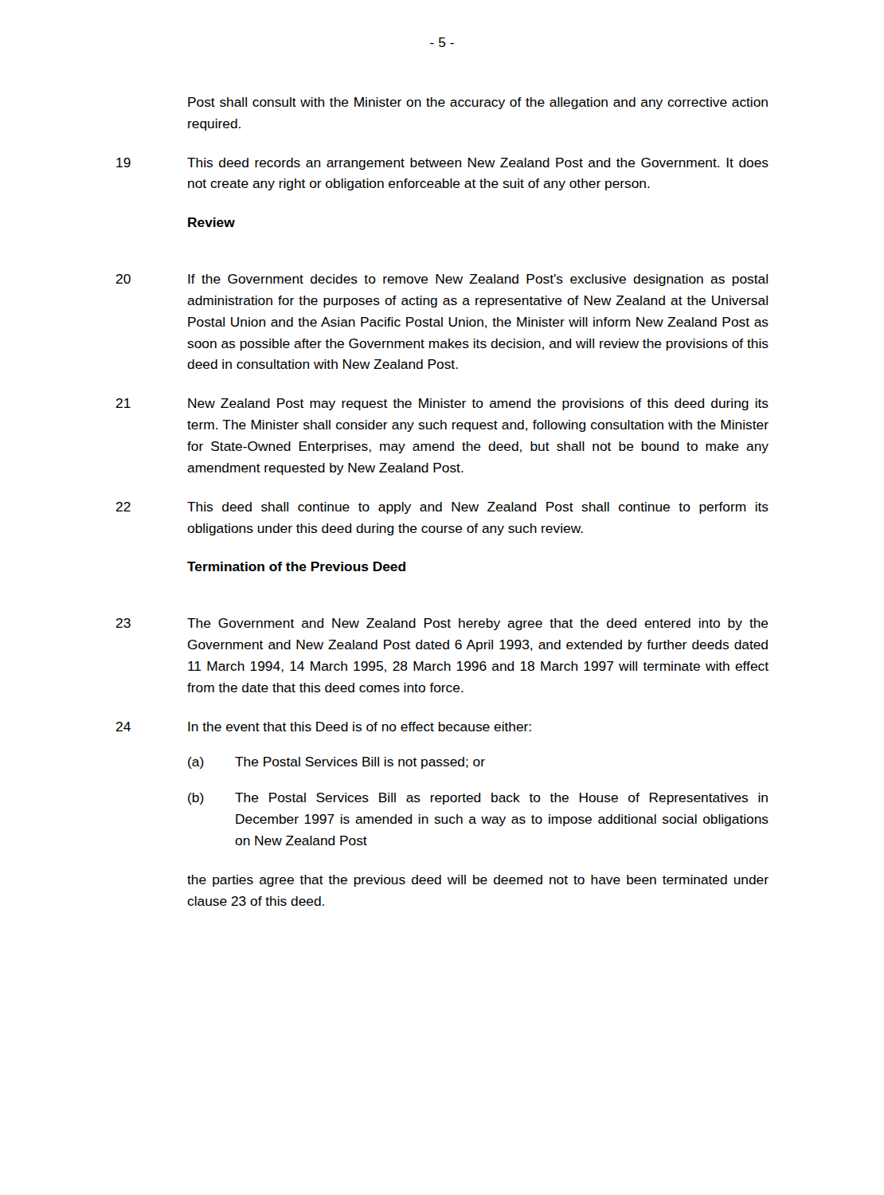- 5 -
Post shall consult with the Minister on the accuracy of the allegation and any corrective action required.
19
This deed records an arrangement between New Zealand Post and the Government. It does not create any right or obligation enforceable at the suit of any other person.
Review
20
If the Government decides to remove New Zealand Post's exclusive designation as postal administration for the purposes of acting as a representative of New Zealand at the Universal Postal Union and the Asian Pacific Postal Union, the Minister will inform New Zealand Post as soon as possible after the Government makes its decision, and will review the provisions of this deed in consultation with New Zealand Post.
21
New Zealand Post may request the Minister to amend the provisions of this deed during its term. The Minister shall consider any such request and, following consultation with the Minister for State-Owned Enterprises, may amend the deed, but shall not be bound to make any amendment requested by New Zealand Post.
22
This deed shall continue to apply and New Zealand Post shall continue to perform its obligations under this deed during the course of any such review.
Termination of the Previous Deed
23
The Government and New Zealand Post hereby agree that the deed entered into by the Government and New Zealand Post dated 6 April 1993, and extended by further deeds dated 11 March 1994, 14 March 1995, 28 March 1996 and 18 March 1997 will terminate with effect from the date that this deed comes into force.
24
In the event that this Deed is of no effect because either:
(a)
The Postal Services Bill is not passed; or
(b)
The Postal Services Bill as reported back to the House of Representatives in December 1997 is amended in such a way as to impose additional social obligations on New Zealand Post
the parties agree that the previous deed will be deemed not to have been terminated under clause 23 of this deed.